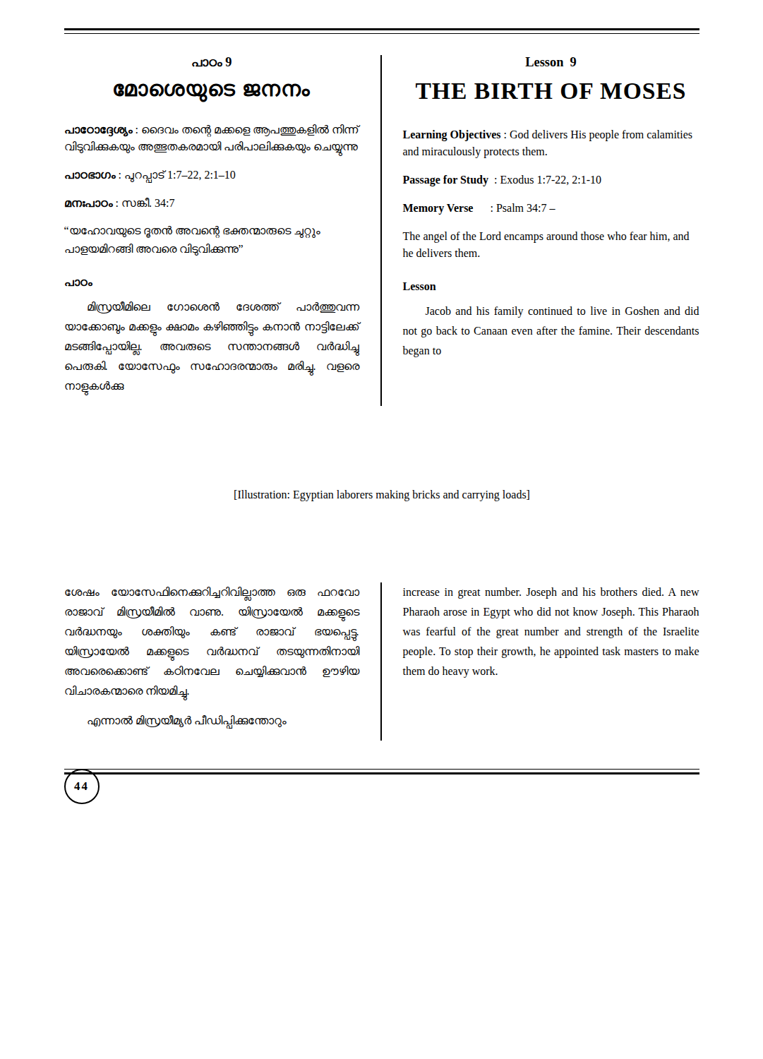പാഠം 9
മോശെയുടെ ജനനം
പാഠോദ്ദേശ്യം : ദൈവം തന്റെ മക്കളെ ആപത്തുകളിൽ നിന്ന് വിടുവിക്കുകയും അത്ഭുതകരമായി പരിപാലിക്കുകയും ചെയ്യുന്നു
പാഠഭാഗം : പുറപ്പാട് 1:7–22, 2:1–10
മനഃപാഠം : സങ്കീ. 34:7
“യഹോവയുടെ ദൂതൻ അവന്റെ ഭക്തന്മാരുടെ ചുറ്റും പാളയമിറങ്ങി അവരെ വിടുവിക്കുന്നു”
പാഠം
മിസ്രയീമിലെ ഗോശെൻ ദേശത്ത് പാർത്തുവന്ന യാക്കോബും മക്കളും ക്ഷാമം കഴിഞ്ഞിട്ടും കനാൻ നാട്ടിലേക്ക് മടങ്ങിപ്പോയില്ല. അവരുടെ സന്താനങ്ങൾ വർദ്ധിച്ചു പെരുകി. യോസേഫും സഹോദരന്മാരും മരിച്ചു. വളരെ നാളുകൾക്കു
Lesson 9
THE BIRTH OF MOSES
Learning Objectives : God delivers His people from calamities and miraculously protects them.
Passage for Study : Exodus 1:7-22, 2:1-10
Memory Verse : Psalm 34:7 –
The angel of the Lord encamps around those who fear him, and he delivers them.
Lesson
Jacob and his family continued to live in Goshen and did not go back to Canaan even after the famine. Their descendants began to
ശേഷം യോസേഫിനെക്കുറിച്ചറിവില്ലാത്ത ഒരു ഫറവോ രാജാവ് മിസ്രയീമിൽ വാണു. യിസ്രായേൽ മക്കളുടെ വർദ്ധനയും ശക്തിയും കണ്ട് രാജാവ് ഭയപ്പെട്ടു. യിസ്രായേൽ മക്കളുടെ വർദ്ധനവ് തടയുന്നതിനായി അവരെക്കൊണ്ട് കഠിനവേല ചെയ്യിക്കുവാൻ ഊഴിയ വിചാരകന്മാരെ നിയമിച്ചു.
എന്നാൽ മിസ്രയീമ്യർ പീഡിപ്പിക്കുന്തോറും
increase in great number. Joseph and his brothers died. A new Pharaoh arose in Egypt who did not know Joseph. This Pharaoh was fearful of the great number and strength of the Israelite people. To stop their growth, he appointed task masters to make them do heavy work.
44